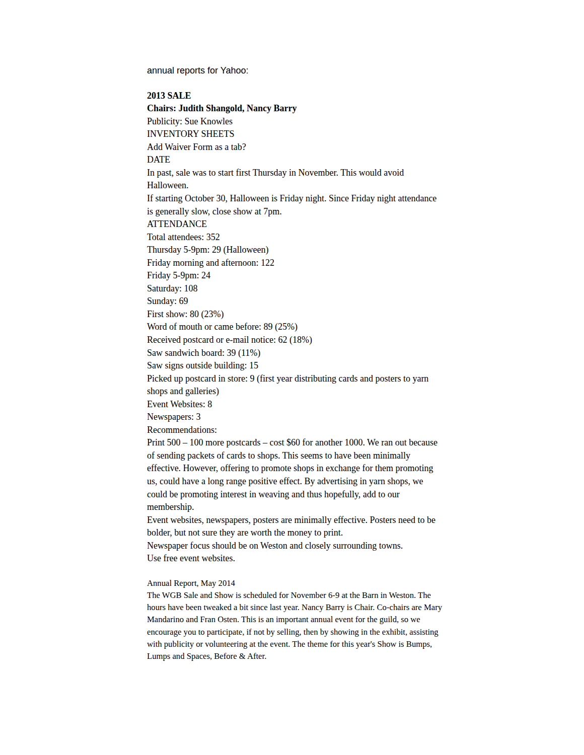annual reports for Yahoo:
2013 SALE
Chairs: Judith Shangold, Nancy Barry
Publicity: Sue Knowles
INVENTORY SHEETS
Add Waiver Form as a tab?
DATE
In past, sale was to start first Thursday in November. This would avoid Halloween.
If starting October 30, Halloween is Friday night. Since Friday night attendance is generally slow, close show at 7pm.
ATTENDANCE
Total attendees: 352
Thursday 5-9pm: 29 (Halloween)
Friday morning and afternoon: 122
Friday 5-9pm: 24
Saturday: 108
Sunday: 69
First show: 80 (23%)
Word of mouth or came before: 89 (25%)
Received postcard or e-mail notice: 62 (18%)
Saw sandwich board: 39 (11%)
Saw signs outside building: 15
Picked up postcard in store: 9 (first year distributing cards and posters to yarn shops and galleries)
Event Websites: 8
Newspapers: 3
Recommendations:
Print 500 – 100 more postcards – cost $60 for another 1000. We ran out because of sending packets of cards to shops. This seems to have been minimally effective. However, offering to promote shops in exchange for them promoting us, could have a long range positive effect. By advertising in yarn shops, we could be promoting interest in weaving and thus hopefully, add to our membership.
Event websites, newspapers, posters are minimally effective. Posters need to be bolder, but not sure they are worth the money to print.
Newspaper focus should be on Weston and closely surrounding towns.
Use free event websites.
Annual Report, May 2014
The WGB Sale and Show is scheduled for November 6-9 at the Barn in Weston. The hours have been tweaked a bit since last year. Nancy Barry is Chair. Co-chairs are Mary Mandarino and Fran Osten. This is an important annual event for the guild, so we encourage you to participate, if not by selling, then by showing in the exhibit, assisting with publicity or volunteering at the event. The theme for this year's Show is Bumps, Lumps and Spaces, Before & After.